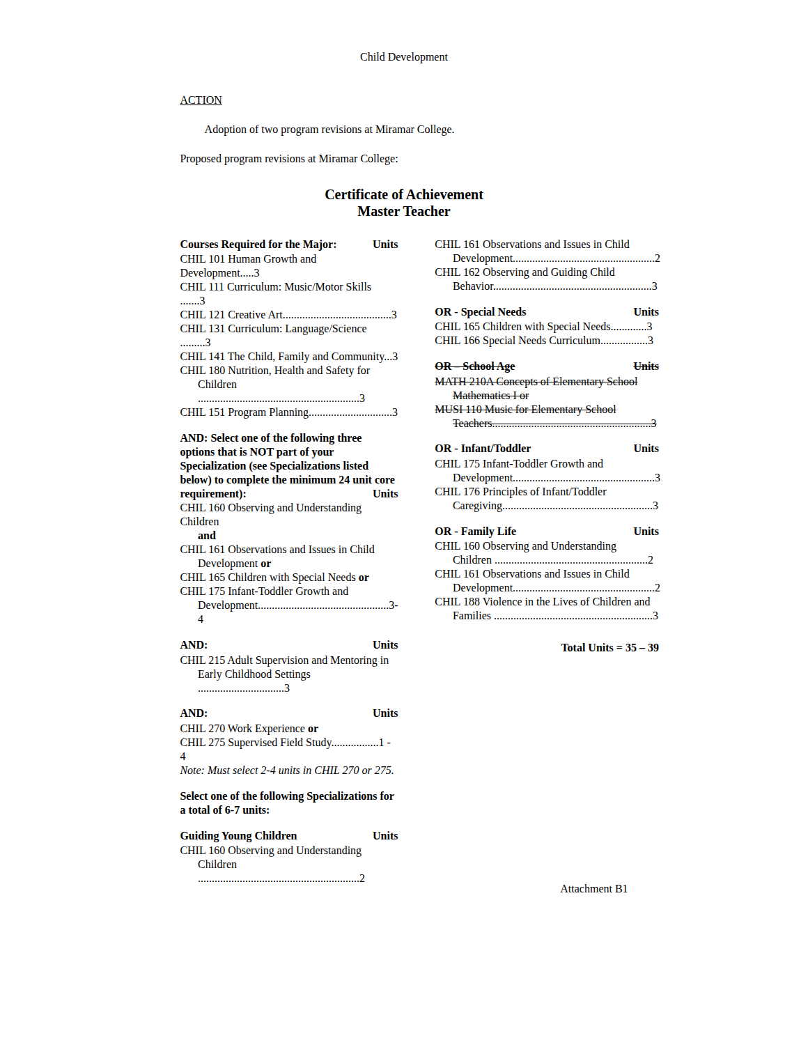Child Development
ACTION
Adoption of two program revisions at Miramar College.
Proposed program revisions at Miramar College:
Certificate of AchievementMaster Teacher
Courses Required for the Major: Units
CHIL 101 Human Growth and Development.....3
CHIL 111 Curriculum: Music/Motor Skills .......3
CHIL 121 Creative Art.......................................3
CHIL 131 Curriculum: Language/Science .........3
CHIL 141 The Child, Family and Community...3
CHIL 180 Nutrition, Health and Safety forChildren ..........................................................3
CHIL 151 Program Planning..............................3
AND: Select one of the following three options that is NOT part of your Specialization (see Specializations listed below) to complete the minimum 24 unit core requirement): Units
CHIL 160 Observing and Understanding Childrenand
CHIL 161 Observations and Issues in ChildDevelopment or
CHIL 165 Children with Special Needs or
CHIL 175 Infant-Toddler Growth andDevelopment...............................................3-4
AND: Units
CHIL 215 Adult Supervision and Mentoring inEarly Childhood Settings ...............................3
AND: Units
CHIL 270 Work Experience or
CHIL 275 Supervised Field Study.................1 - 4
Note: Must select 2-4 units in CHIL 270 or 275.
Select one of the following Specializations for a total of 6-7 units:
Guiding Young Children Units
CHIL 160 Observing and UnderstandingChildren ..........................................................2
CHIL 161 Observations and Issues in ChildDevelopment...................................................2
CHIL 162 Observing and Guiding ChildBehavior.........................................................3
OR - Special Needs Units
CHIL 165 Children with Special Needs.............3
CHIL 166 Special Needs Curriculum.................3
OR – School Age Units
MATH 210A Concepts of Elementary SchoolMathematics I or
MUSI 110 Music for Elementary SchoolTeachers.........................................................3
OR - Infant/Toddler Units
CHIL 175 Infant-Toddler Growth andDevelopment...................................................3
CHIL 176 Principles of Infant/ToddlerCaregiving......................................................3
OR - Family Life Units
CHIL 160 Observing and UnderstandingChildren .......................................................2
CHIL 161 Observations and Issues in ChildDevelopment...................................................2
CHIL 188 Violence in the Lives of Children andFamilies .........................................................3
Total Units = 35 – 39
Attachment B1